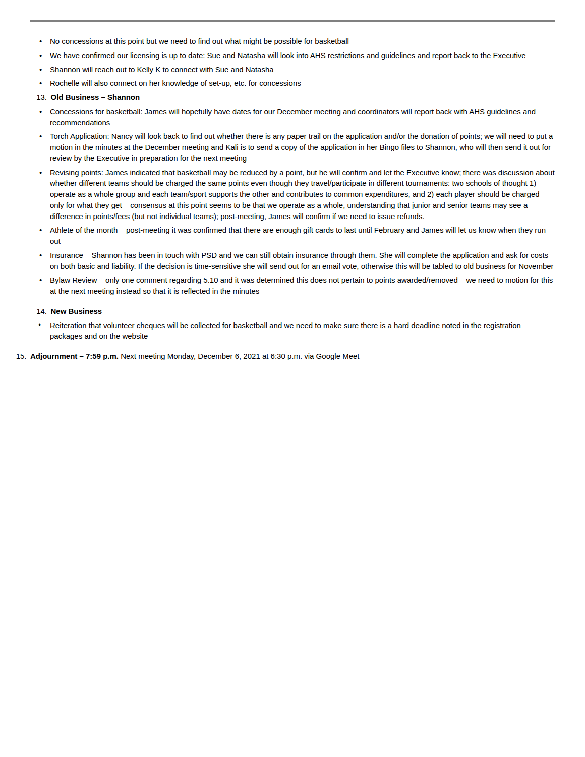No concessions at this point but we need to find out what might be possible for basketball
We have confirmed our licensing is up to date: Sue and Natasha will look into AHS restrictions and guidelines and report back to the Executive
Shannon will reach out to Kelly K to connect with Sue and Natasha
Rochelle will also connect on her knowledge of set-up, etc. for concessions
13. Old Business – Shannon
Concessions for basketball: James will hopefully have dates for our December meeting and coordinators will report back with AHS guidelines and recommendations
Torch Application: Nancy will look back to find out whether there is any paper trail on the application and/or the donation of points; we will need to put a motion in the minutes at the December meeting and Kali is to send a copy of the application in her Bingo files to Shannon, who will then send it out for review by the Executive in preparation for the next meeting
Revising points: James indicated that basketball may be reduced by a point, but he will confirm and let the Executive know; there was discussion about whether different teams should be charged the same points even though they travel/participate in different tournaments: two schools of thought 1) operate as a whole group and each team/sport supports the other and contributes to common expenditures, and 2) each player should be charged only for what they get – consensus at this point seems to be that we operate as a whole, understanding that junior and senior teams may see a difference in points/fees (but not individual teams); post-meeting, James will confirm if we need to issue refunds.
Athlete of the month – post-meeting it was confirmed that there are enough gift cards to last until February and James will let us know when they run out
Insurance – Shannon has been in touch with PSD and we can still obtain insurance through them. She will complete the application and ask for costs on both basic and liability. If the decision is time-sensitive she will send out for an email vote, otherwise this will be tabled to old business for November
Bylaw Review – only one comment regarding 5.10 and it was determined this does not pertain to points awarded/removed – we need to motion for this at the next meeting instead so that it is reflected in the minutes
14. New Business
Reiteration that volunteer cheques will be collected for basketball and we need to make sure there is a hard deadline noted in the registration packages and on the website
15. Adjournment – 7:59 p.m. Next meeting Monday, December 6, 2021 at 6:30 p.m. via Google Meet